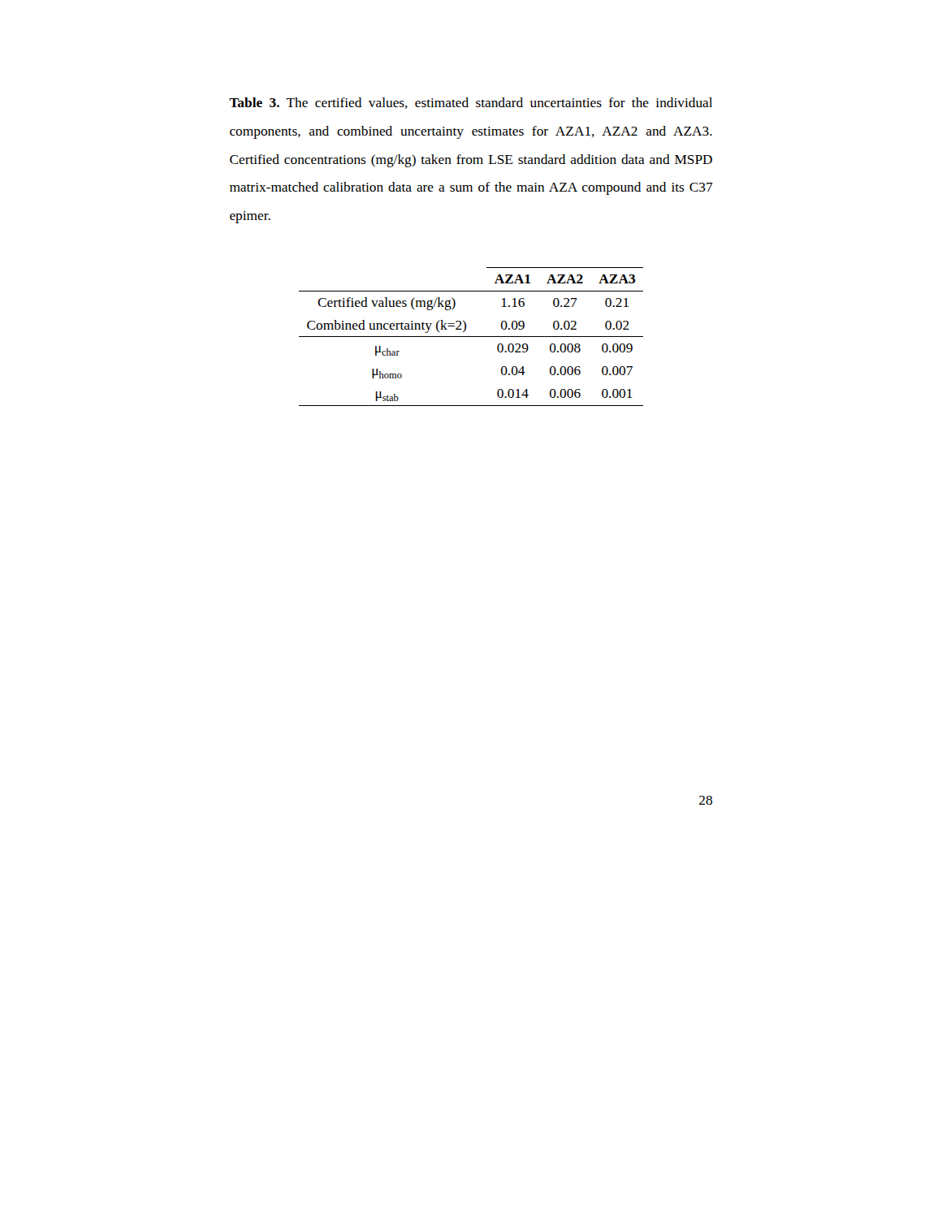Table 3. The certified values, estimated standard uncertainties for the individual components, and combined uncertainty estimates for AZA1, AZA2 and AZA3. Certified concentrations (mg/kg) taken from LSE standard addition data and MSPD matrix-matched calibration data are a sum of the main AZA compound and its C37 epimer.
| | AZA1 | AZA2 | AZA3 |
| --- | --- | --- | --- |
| Certified values (mg/kg) | 1.16 | 0.27 | 0.21 |
| Combined uncertainty (k=2) | 0.09 | 0.02 | 0.02 |
| μ char | 0.029 | 0.008 | 0.009 |
| μ homo | 0.04 | 0.006 | 0.007 |
| μ stab | 0.014 | 0.006 | 0.001 |
28